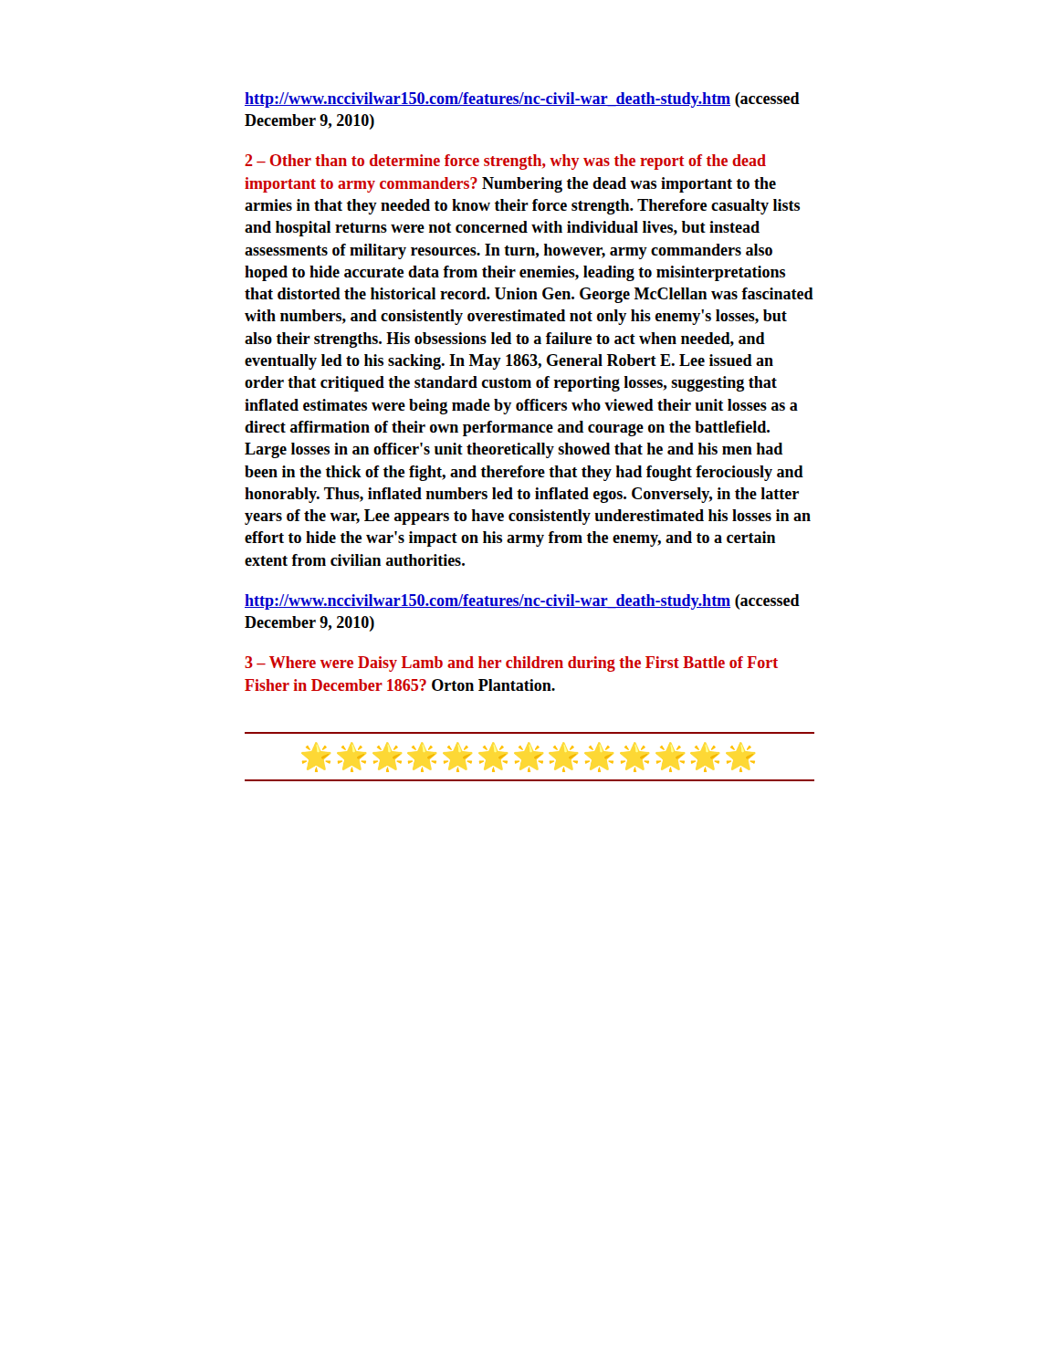http://www.nccivilwar150.com/features/nc-civil-war_death-study.htm (accessed December 9, 2010)
2 – Other than to determine force strength, why was the report of the dead important to army commanders? Numbering the dead was important to the armies in that they needed to know their force strength. Therefore casualty lists and hospital returns were not concerned with individual lives, but instead assessments of military resources. In turn, however, army commanders also hoped to hide accurate data from their enemies, leading to misinterpretations that distorted the historical record. Union Gen. George McClellan was fascinated with numbers, and consistently overestimated not only his enemy's losses, but also their strengths. His obsessions led to a failure to act when needed, and eventually led to his sacking. In May 1863, General Robert E. Lee issued an order that critiqued the standard custom of reporting losses, suggesting that inflated estimates were being made by officers who viewed their unit losses as a direct affirmation of their own performance and courage on the battlefield. Large losses in an officer's unit theoretically showed that he and his men had been in the thick of the fight, and therefore that they had fought ferociously and honorably. Thus, inflated numbers led to inflated egos. Conversely, in the latter years of the war, Lee appears to have consistently underestimated his losses in an effort to hide the war's impact on his army from the enemy, and to a certain extent from civilian authorities.
http://www.nccivilwar150.com/features/nc-civil-war_death-study.htm (accessed December 9, 2010)
3 – Where were Daisy Lamb and her children during the First Battle of Fort Fisher in December 1865? Orton Plantation.
🌟🌟🌟🌟🌟🌟🌟🌟🌟🌟🌟🌟🌟